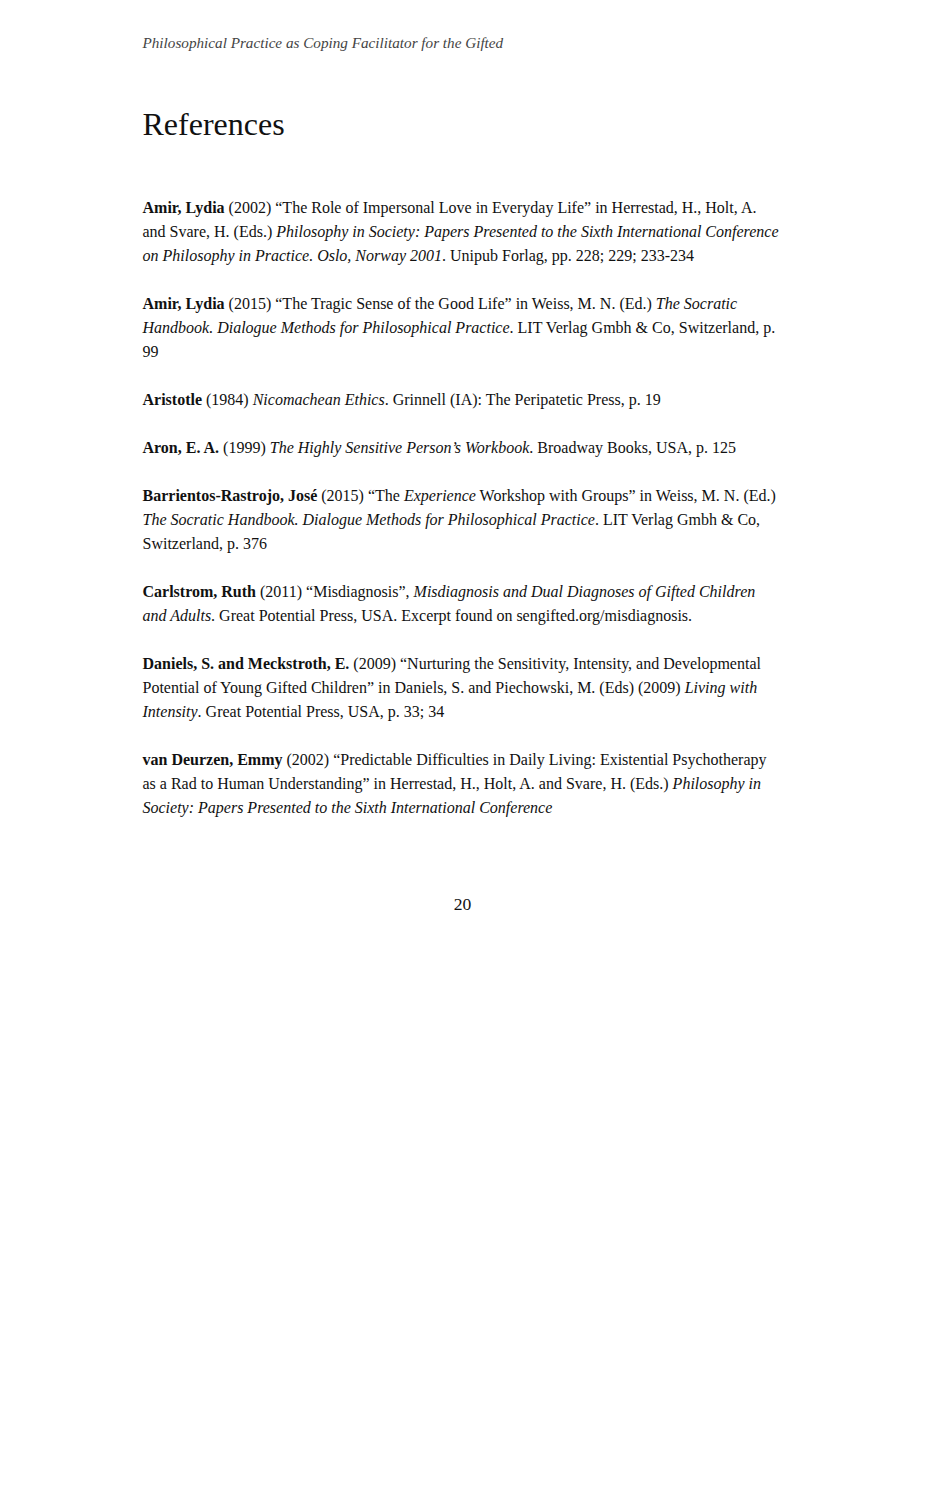Philosophical Practice as Coping Facilitator for the Gifted
References
Amir, Lydia (2002) “The Role of Impersonal Love in Everyday Life” in Herrestad, H., Holt, A. and Svare, H. (Eds.) Philosophy in Society: Papers Presented to the Sixth International Conference on Philosophy in Practice. Oslo, Norway 2001. Unipub Forlag, pp. 228; 229; 233-234
Amir, Lydia (2015) “The Tragic Sense of the Good Life” in Weiss, M. N. (Ed.) The Socratic Handbook. Dialogue Methods for Philosophical Practice. LIT Verlag Gmbh & Co, Switzerland, p. 99
Aristotle (1984) Nicomachean Ethics. Grinnell (IA): The Peripatetic Press, p. 19
Aron, E. A. (1999) The Highly Sensitive Person’s Workbook. Broadway Books, USA, p. 125
Barrientos-Rastrojo, José (2015) “The Experience Workshop with Groups” in Weiss, M. N. (Ed.) The Socratic Handbook. Dialogue Methods for Philosophical Practice. LIT Verlag Gmbh & Co, Switzerland, p. 376
Carlstrom, Ruth (2011) “Misdiagnosis”, Misdiagnosis and Dual Diagnoses of Gifted Children and Adults. Great Potential Press, USA. Excerpt found on sengifted.org/misdiagnosis.
Daniels, S. and Meckstroth, E. (2009) “Nurturing the Sensitivity, Intensity, and Developmental Potential of Young Gifted Children” in Daniels, S. and Piechowski, M. (Eds) (2009) Living with Intensity. Great Potential Press, USA, p. 33; 34
van Deurzen, Emmy (2002) “Predictable Difficulties in Daily Living: Existential Psychotherapy as a Rad to Human Understanding” in Herrestad, H., Holt, A. and Svare, H. (Eds.) Philosophy in Society: Papers Presented to the Sixth International Conference
20